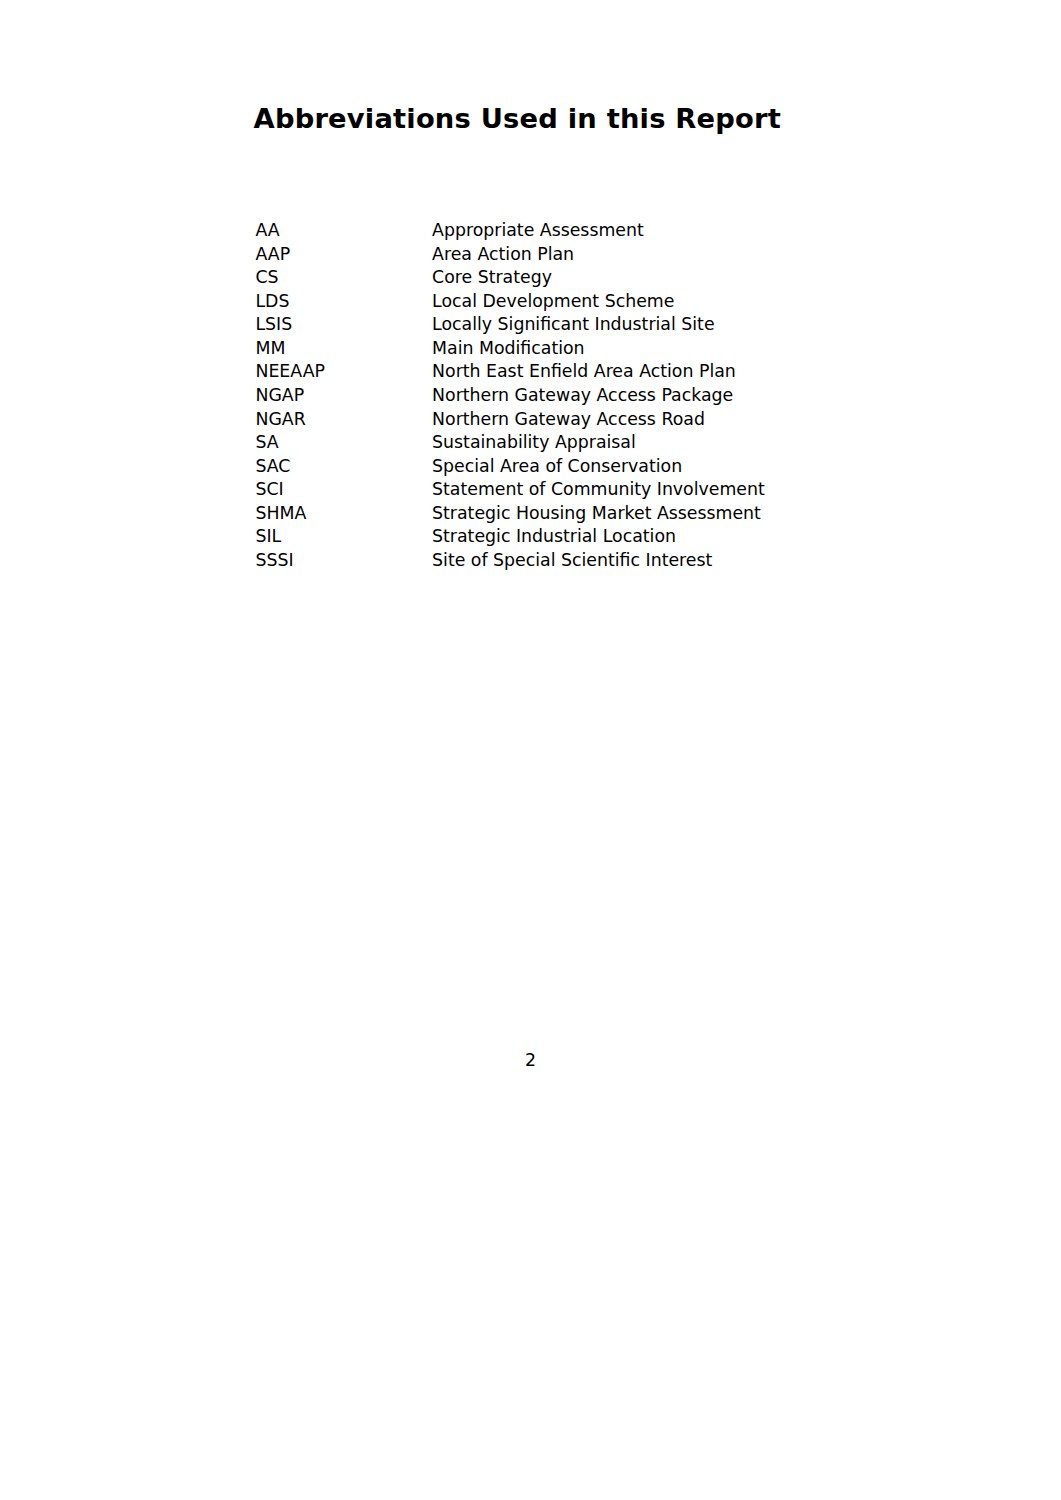Abbreviations Used in this Report
| AA | Appropriate Assessment |
| AAP | Area Action Plan |
| CS | Core Strategy |
| LDS | Local Development Scheme |
| LSIS | Locally Significant Industrial Site |
| MM | Main Modification |
| NEEAAP | North East Enfield Area Action Plan |
| NGAP | Northern Gateway Access Package |
| NGAR | Northern Gateway Access Road |
| SA | Sustainability Appraisal |
| SAC | Special Area of Conservation |
| SCI | Statement of Community Involvement |
| SHMA | Strategic Housing Market Assessment |
| SIL | Strategic Industrial Location |
| SSSI | Site of Special Scientific Interest |
2